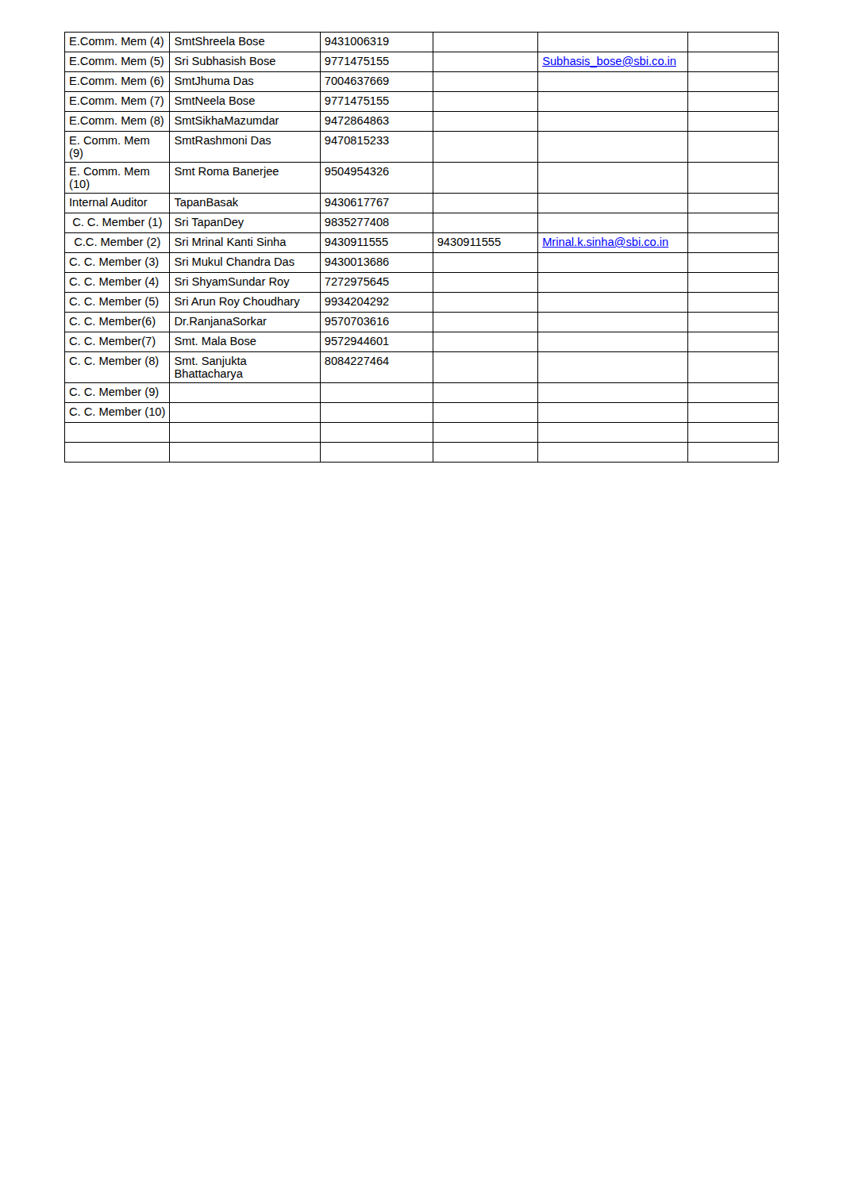| E.Comm. Mem (4) | SmtShreela Bose | 9431006319 | | | |
| E.Comm. Mem (5) | Sri Subhasish Bose | 9771475155 | | Subhasis_bose@sbi.co.in | |
| E.Comm. Mem (6) | SmtJhuma Das | 7004637669 | | | |
| E.Comm. Mem (7) | SmtNeela Bose | 9771475155 | | | |
| E.Comm. Mem (8) | SmtSikhaMazumdar | 9472864863 | | | |
| E. Comm. Mem (9) | SmtRashmoni Das | 9470815233 | | | |
| E. Comm. Mem (10) | Smt Roma Banerjee | 9504954326 | | | |
| Internal Auditor | TapanBasak | 9430617767 | | | |
| C. C. Member (1) | Sri TapanDey | 9835277408 | | | |
| C.C. Member (2) | Sri Mrinal Kanti Sinha | 9430911555 | 9430911555 | Mrinal.k.sinha@sbi.co.in | |
| C. C. Member (3) | Sri Mukul Chandra Das | 9430013686 | | | |
| C. C. Member (4) | Sri ShyamSundar Roy | 7272975645 | | | |
| C. C. Member (5) | Sri Arun Roy Choudhary | 9934204292 | | | |
| C. C. Member(6) | Dr.RanjanaSorkar | 9570703616 | | | |
| C. C. Member(7) | Smt. Mala Bose | 9572944601 | | | |
| C. C. Member (8) | Smt. Sanjukta Bhattacharya | 8084227464 | | | |
| C. C. Member (9) | | | | | |
| C. C. Member (10) | | | | | |